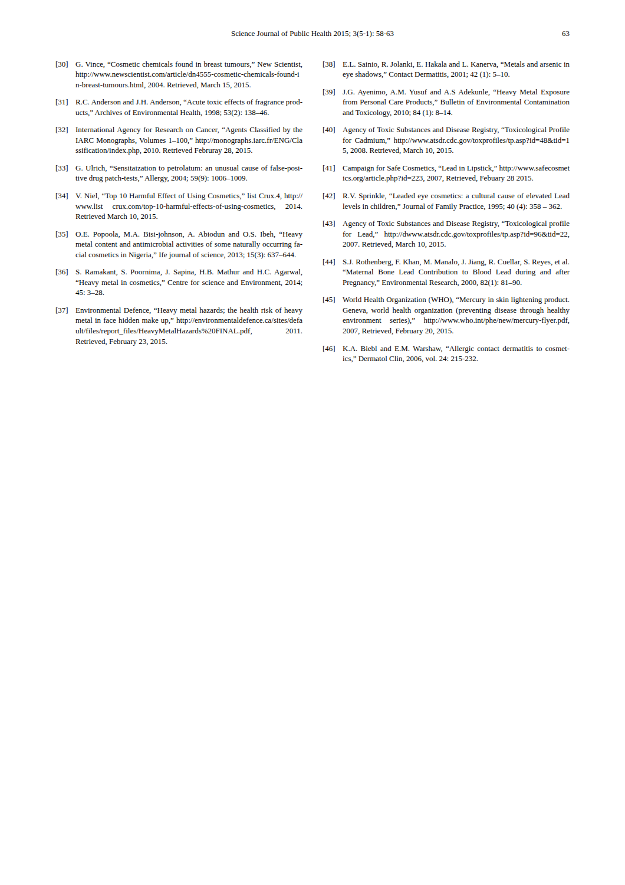Science Journal of Public Health 2015; 3(5-1): 58-63
63
[30] G. Vince, “Cosmetic chemicals found in breast tumours,” New Scientist, http://www.newscientist.com/article/dn4555-cosmetic-chemicals-found-in-breast-tumours.html, 2004. Retrieved, March 15, 2015.
[31] R.C. Anderson and J.H. Anderson, “Acute toxic effects of fragrance products,” Archives of Environmental Health, 1998; 53(2): 138–46.
[32] International Agency for Research on Cancer, “Agents Classified by the IARC Monographs, Volumes 1–100,” http://monographs.iarc.fr/ENG/Classification/index.php, 2010. Retrieved Februray 28, 2015.
[33] G. Ulrich, “Sensitaization to petrolatum: an unusual cause of false-positive drug patch-tests,” Allergy, 2004; 59(9): 1006–1009.
[34] V. Niel, “Top 10 Harmful Effect of Using Cosmetics,” list Crux.4, http://www.list crux.com/top-10-harmful-effects-of-using-cosmetics, 2014. Retrieved March 10, 2015.
[35] O.E. Popoola, M.A. Bisi-johnson, A. Abiodun and O.S. Ibeh, “Heavy metal content and antimicrobial activities of some naturally occurring facial cosmetics in Nigeria,” Ife journal of science, 2013; 15(3): 637–644.
[36] S. Ramakant, S. Poornima, J. Sapina, H.B. Mathur and H.C. Agarwal, “Heavy metal in cosmetics,” Centre for science and Environment, 2014; 45: 3–28.
[37] Environmental Defence, “Heavy metal hazards; the health risk of heavy metal in face hidden make up,” http://environmentaldefence.ca/sites/default/files/report_files/HeavyMetalHazards%20FINAL.pdf, 2011. Retrieved, February 23, 2015.
[38] E.L. Sainio, R. Jolanki, E. Hakala and L. Kanerva, “Metals and arsenic in eye shadows,” Contact Dermatitis, 2001; 42 (1): 5–10.
[39] J.G. Ayenimo, A.M. Yusuf and A.S Adekunle, “Heavy Metal Exposure from Personal Care Products,” Bulletin of Environmental Contamination and Toxicology, 2010; 84 (1): 8–14.
[40] Agency of Toxic Substances and Disease Registry, “Toxicological Profile for Cadmium,” http://www.atsdr.cdc.gov/toxprofiles/tp.asp?id=48&tid=15, 2008. Retrieved, March 10, 2015.
[41] Campaign for Safe Cosmetics, “Lead in Lipstick,” http://www.safecosmetics.org/article.php?id=223, 2007, Retrieved, Febuary 28 2015.
[42] R.V. Sprinkle, “Leaded eye cosmetics: a cultural cause of elevated Lead levels in children,” Journal of Family Practice, 1995; 40 (4): 358 – 362.
[43] Agency of Toxic Substances and Disease Registry, “Toxicological profile for Lead,” http://dwww.atsdr.cdc.gov/toxprofiles/tp.asp?id=96&tid=22, 2007. Retrieved, March 10, 2015.
[44] S.J. Rothenberg, F. Khan, M. Manalo, J. Jiang, R. Cuellar, S. Reyes, et al. “Maternal Bone Lead Contribution to Blood Lead during and after Pregnancy,” Environmental Research, 2000, 82(1): 81–90.
[45] World Health Organization (WHO), “Mercury in skin lightening product. Geneva, world health organization (preventing disease through healthy environment series),” http://www.who.int/phe/new/mercury-flyer.pdf, 2007, Retrieved, February 20, 2015.
[46] K.A. Biebl and E.M. Warshaw, “Allergic contact dermatitis to cosmetics,” Dermatol Clin, 2006, vol. 24: 215-232.